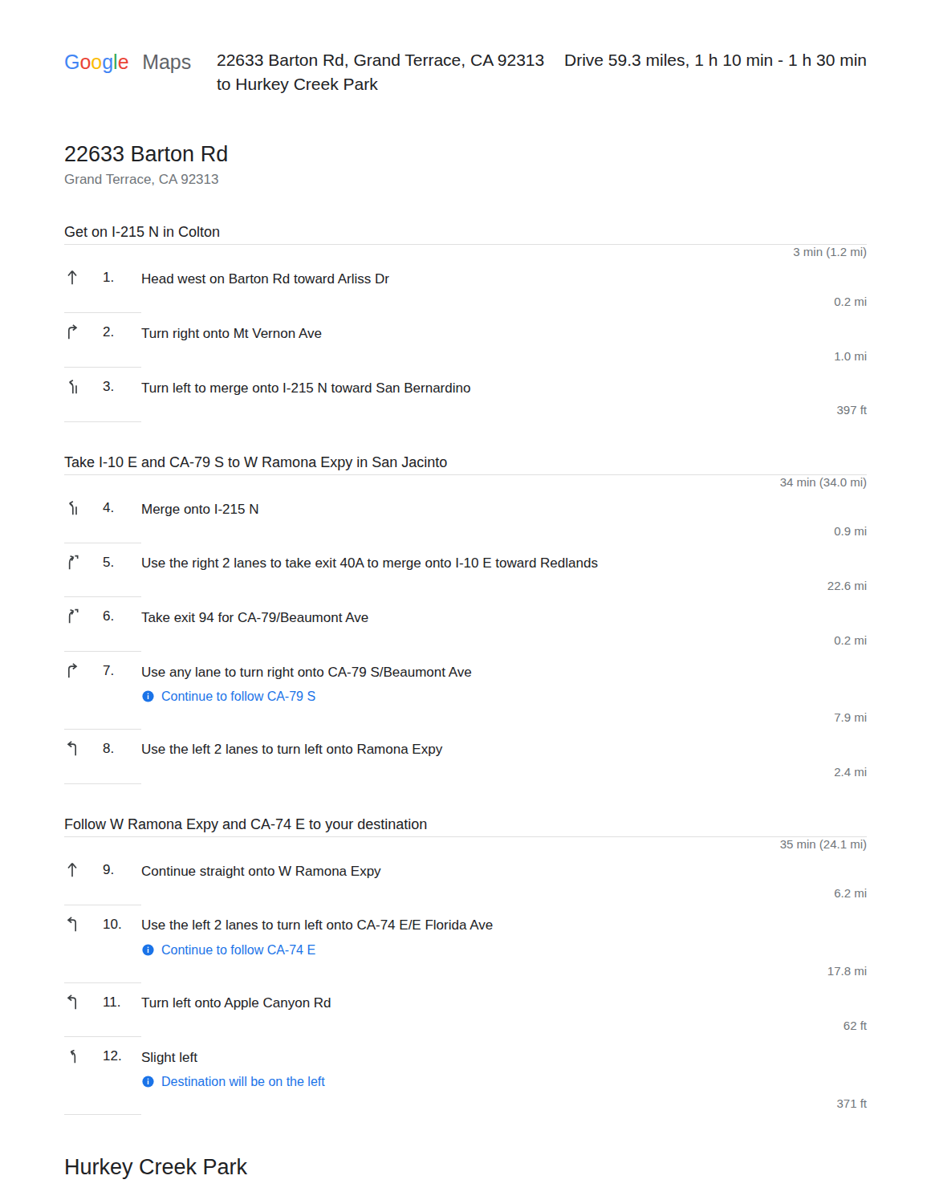Google Maps
22633 Barton Rd, Grand Terrace, CA 92313 to Hurkey Creek Park
Drive 59.3 miles, 1 h 10 min - 1 h 30 min
22633 Barton Rd
Grand Terrace, CA 92313
Get on I-215 N in Colton
| 3 min (1.2 mi) |
| | 1. | Head west on Barton Rd toward Arliss Dr |
| | | 0.2 mi |
| | 2. | Turn right onto Mt Vernon Ave |
| | | 1.0 mi |
| | 3. | Turn left to merge onto I-215 N toward San Bernardino |
| | | 397 ft |
Take I-10 E and CA-79 S to W Ramona Expy in San Jacinto
| 34 min (34.0 mi) |
| | 4. | Merge onto I-215 N |
| | | 0.9 mi |
| | 5. | Use the right 2 lanes to take exit 40A to merge onto I-10 E toward Redlands |
| | | 22.6 mi |
| | 6. | Take exit 94 for CA-79/Beaumont Ave |
| | | 0.2 mi |
| | 7. | Use any lane to turn right onto CA-79 S/Beaumont Ave Continue to follow CA-79 S |
| | | 7.9 mi |
| | 8. | Use the left 2 lanes to turn left onto Ramona Expy |
| | | 2.4 mi |
Follow W Ramona Expy and CA-74 E to your destination
| 35 min (24.1 mi) |
| | 9. | Continue straight onto W Ramona Expy |
| | | 6.2 mi |
| | 10. | Use the left 2 lanes to turn left onto CA-74 E/E Florida Ave Continue to follow CA-74 E |
| | | 17.8 mi |
| | 11. | Turn left onto Apple Canyon Rd |
| | | 62 ft |
| | 12. | Slight left Destination will be on the left |
| | | 371 ft |
Hurkey Creek Park